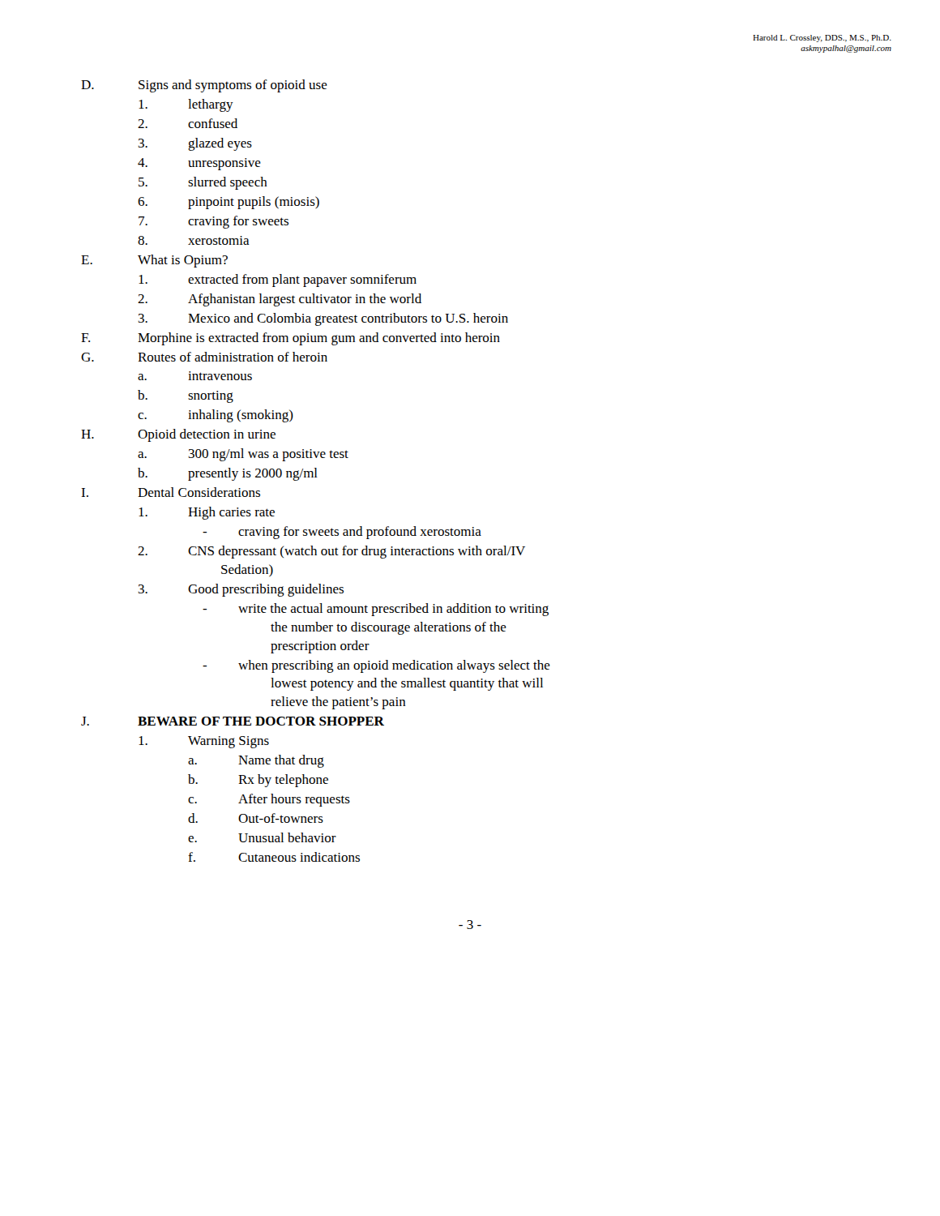Harold L. Crossley, DDS., M.S., Ph.D.
askmypalhal@gmail.com
D.
Signs and symptoms of opioid use
1.
lethargy
2.
confused
3.
glazed eyes
4.
unresponsive
5.
slurred speech
6.
pinpoint pupils (miosis)
7.
craving for sweets
8.
xerostomia
E.
What is Opium?
1.
extracted from plant papaver somniferum
2.
Afghanistan largest cultivator in the world
3.
Mexico and Colombia greatest contributors to U.S. heroin
F.
Morphine is extracted from opium gum and converted into heroin
G.
Routes of administration of heroin
a.
intravenous
b.
snorting
c.
inhaling (smoking)
H.
Opioid detection in urine
a.
300 ng/ml was a positive test
b.
presently is 2000 ng/ml
I.
Dental Considerations
1.
High caries rate
-
craving for sweets and profound xerostomia
2.
CNS depressant (watch out for drug interactions with oral/IVSedation)
3.
Good prescribing guidelines
-
write the actual amount prescribed in addition to writingthe number to discourage alterations of the prescription order
-
when prescribing an opioid medication always select thelowest potency and the smallest quantity that will relieve the patient’s pain
J.
BEWARE OF THE DOCTOR SHOPPER
1.
Warning Signs
a.
Name that drug
b.
Rx by telephone
c.
After hours requests
d.
Out-of-towners
e.
Unusual behavior
f.
Cutaneous indications
- 3 -